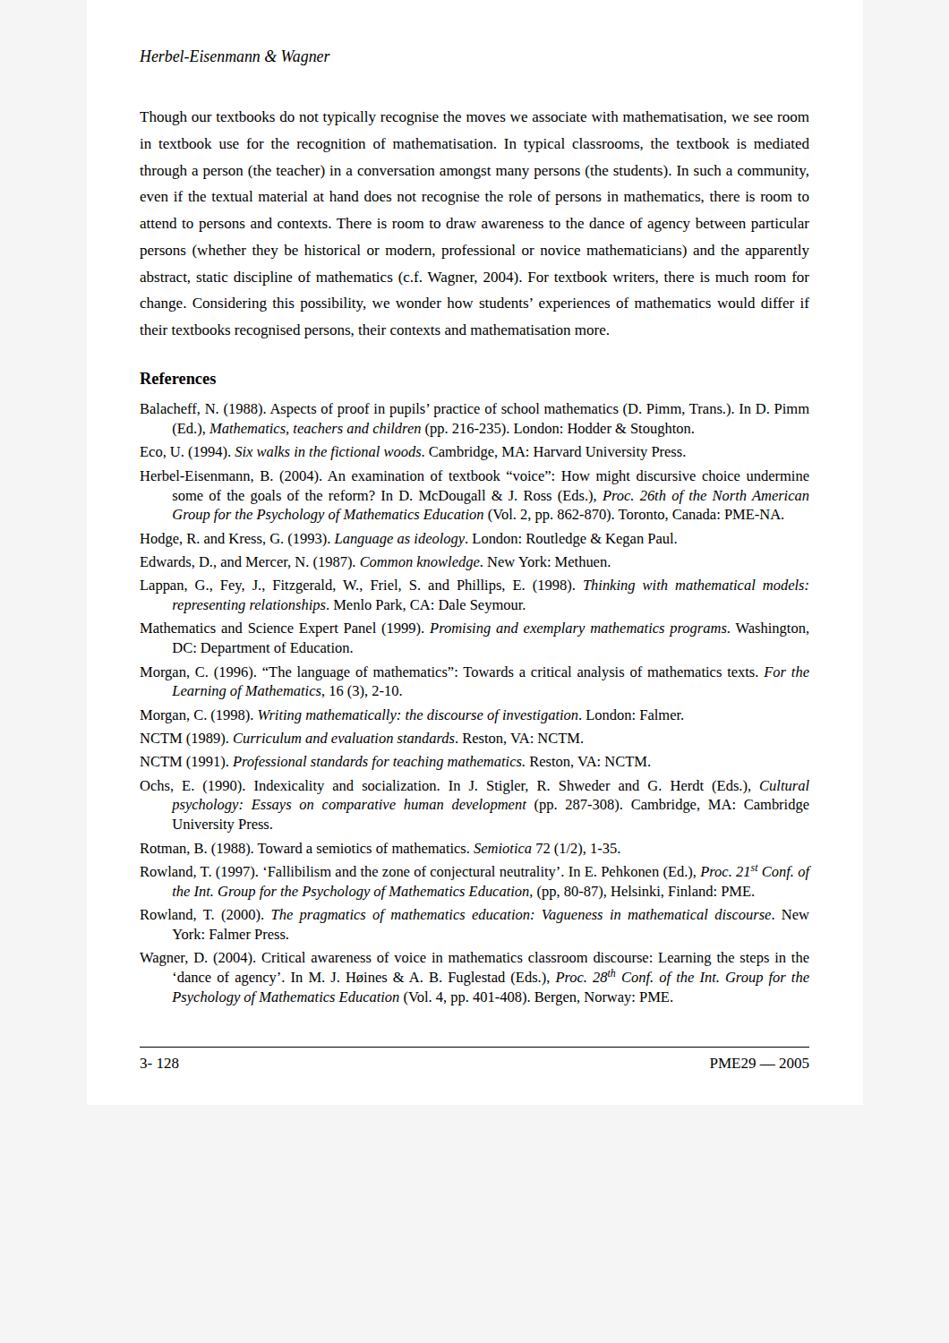Herbel-Eisenmann & Wagner
Though our textbooks do not typically recognise the moves we associate with mathematisation, we see room in textbook use for the recognition of mathematisation. In typical classrooms, the textbook is mediated through a person (the teacher) in a conversation amongst many persons (the students). In such a community, even if the textual material at hand does not recognise the role of persons in mathematics, there is room to attend to persons and contexts. There is room to draw awareness to the dance of agency between particular persons (whether they be historical or modern, professional or novice mathematicians) and the apparently abstract, static discipline of mathematics (c.f. Wagner, 2004). For textbook writers, there is much room for change. Considering this possibility, we wonder how students’ experiences of mathematics would differ if their textbooks recognised persons, their contexts and mathematisation more.
References
Balacheff, N. (1988). Aspects of proof in pupils’ practice of school mathematics (D. Pimm, Trans.). In D. Pimm (Ed.), Mathematics, teachers and children (pp. 216-235). London: Hodder & Stoughton.
Eco, U. (1994). Six walks in the fictional woods. Cambridge, MA: Harvard University Press.
Herbel-Eisenmann, B. (2004). An examination of textbook “voice”: How might discursive choice undermine some of the goals of the reform? In D. McDougall & J. Ross (Eds.), Proc. 26th of the North American Group for the Psychology of Mathematics Education (Vol. 2, pp. 862-870). Toronto, Canada: PME-NA.
Hodge, R. and Kress, G. (1993). Language as ideology. London: Routledge & Kegan Paul.
Edwards, D., and Mercer, N. (1987). Common knowledge. New York: Methuen.
Lappan, G., Fey, J., Fitzgerald, W., Friel, S. and Phillips, E. (1998). Thinking with mathematical models: representing relationships. Menlo Park, CA: Dale Seymour.
Mathematics and Science Expert Panel (1999). Promising and exemplary mathematics programs. Washington, DC: Department of Education.
Morgan, C. (1996). “The language of mathematics”: Towards a critical analysis of mathematics texts. For the Learning of Mathematics, 16 (3), 2-10.
Morgan, C. (1998). Writing mathematically: the discourse of investigation. London: Falmer.
NCTM (1989). Curriculum and evaluation standards. Reston, VA: NCTM.
NCTM (1991). Professional standards for teaching mathematics. Reston, VA: NCTM.
Ochs, E. (1990). Indexicality and socialization. In J. Stigler, R. Shweder and G. Herdt (Eds.), Cultural psychology: Essays on comparative human development (pp. 287-308). Cambridge, MA: Cambridge University Press.
Rotman, B. (1988). Toward a semiotics of mathematics. Semiotica 72 (1/2), 1-35.
Rowland, T. (1997). ‘Fallibilism and the zone of conjectural neutrality’. In E. Pehkonen (Ed.), Proc. 21st Conf. of the Int. Group for the Psychology of Mathematics Education, (pp, 80-87), Helsinki, Finland: PME.
Rowland, T. (2000). The pragmatics of mathematics education: Vagueness in mathematical discourse. New York: Falmer Press.
Wagner, D. (2004). Critical awareness of voice in mathematics classroom discourse: Learning the steps in the ‘dance of agency’. In M. J. Høines & A. B. Fuglestad (Eds.), Proc. 28th Conf. of the Int. Group for the Psychology of Mathematics Education (Vol. 4, pp. 401-408). Bergen, Norway: PME.
3- 128 PME29 — 2005